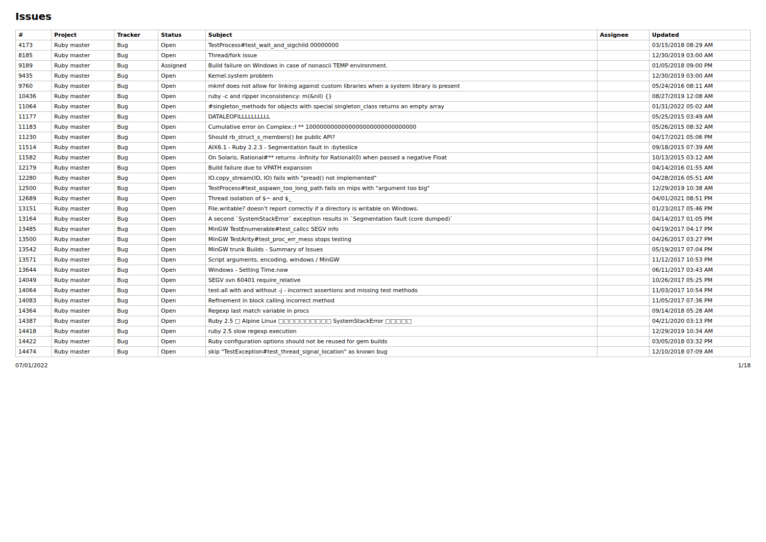Issues
| # | Project | Tracker | Status | Subject | Assignee | Updated |
| --- | --- | --- | --- | --- | --- | --- |
| 4173 | Ruby master | Bug | Open | TestProcess#test_wait_and_sigchild 00000000 | | 03/15/2018 08:29 AM |
| 8185 | Ruby master | Bug | Open | Thread/fork issue | | 12/30/2019 03:00 AM |
| 9189 | Ruby master | Bug | Assigned | Build failure on Windows in case of nonascii TEMP environment. | | 01/05/2018 09:00 PM |
| 9435 | Ruby master | Bug | Open | Kernel.system problem | | 12/30/2019 03:00 AM |
| 9760 | Ruby master | Bug | Open | mkmf does not allow for linking against custom libraries when a system library is present | | 05/24/2016 08:11 AM |
| 10436 | Ruby master | Bug | Open | ruby -c and ripper inconsistency: m(&nil) {} | | 08/27/2019 12:08 AM |
| 11064 | Ruby master | Bug | Open | #singleton_methods for objects with special singleton_class returns an empty array | | 01/31/2022 05:02 AM |
| 11177 | Ruby master | Bug | Open | DATALEOFILLLLLLLLLL | | 05/25/2015 03:49 AM |
| 11183 | Ruby master | Bug | Open | Cumulative error on Complex::I ** 1000000000000000000000000000000 | | 05/26/2015 08:32 AM |
| 11230 | Ruby master | Bug | Open | Should rb_struct_s_members() be public API? | | 04/17/2021 05:06 PM |
| 11514 | Ruby master | Bug | Open | AIX6.1 - Ruby 2.2.3 - Segmentation fault in :byteslice | | 09/18/2015 07:39 AM |
| 11582 | Ruby master | Bug | Open | On Solaris, Rational#** returns -Infinity for Rational(0) when passed a negative Float | | 10/13/2015 03:12 AM |
| 12179 | Ruby master | Bug | Open | Build failure due to VPATH expansion | | 04/14/2016 01:55 AM |
| 12280 | Ruby master | Bug | Open | IO.copy_stream(IO, IO) fails with "pread() not implemented" | | 04/28/2016 05:51 AM |
| 12500 | Ruby master | Bug | Open | TestProcess#test_aspawn_too_long_path fails on mips with "argument too big" | | 12/29/2019 10:38 AM |
| 12689 | Ruby master | Bug | Open | Thread isolation of $~ and $_ | | 04/01/2021 08:51 PM |
| 13151 | Ruby master | Bug | Open | File.writable? doesn't report correctly if a directory is writable on Windows. | | 01/23/2017 05:46 PM |
| 13164 | Ruby master | Bug | Open | A second `SystemStackError` exception results in `Segmentation fault (core dumped)` | | 04/14/2017 01:05 PM |
| 13485 | Ruby master | Bug | Open | MinGW TestEnumerable#test_callcc SEGV info | | 04/19/2017 04:17 PM |
| 13500 | Ruby master | Bug | Open | MinGW TestArity#test_proc_err_mess stops testing | | 04/26/2017 03:27 PM |
| 13542 | Ruby master | Bug | Open | MinGW trunk Builds - Summary of Issues | | 05/19/2017 07:04 PM |
| 13571 | Ruby master | Bug | Open | Script arguments, encoding, windows / MinGW | | 11/12/2017 10:53 PM |
| 13644 | Ruby master | Bug | Open | Windows - Setting Time.now | | 06/11/2017 03:43 AM |
| 14049 | Ruby master | Bug | Open | SEGV svn 60401 require_relative | | 10/26/2017 05:25 PM |
| 14064 | Ruby master | Bug | Open | test-all with and without -j - incorrect assertions and missing test methods | | 11/03/2017 10:54 PM |
| 14083 | Ruby master | Bug | Open | Refinement in block calling incorrect method | | 11/05/2017 07:36 PM |
| 14364 | Ruby master | Bug | Open | Regexp last match variable in procs | | 09/14/2018 05:28 AM |
| 14387 | Ruby master | Bug | Open | Ruby 2.5 □ Alpine Linux □□□□□□□□□□ SystemStackError □□□□□ | | 04/21/2020 03:13 PM |
| 14418 | Ruby master | Bug | Open | ruby 2.5 slow regexp execution | | 12/29/2019 10:34 AM |
| 14422 | Ruby master | Bug | Open | Ruby configuration options should not be reused for gem builds | | 03/05/2018 03:32 PM |
| 14474 | Ruby master | Bug | Open | skip "TestException#test_thread_signal_location" as known bug | | 12/10/2018 07:09 AM |
07/01/2022 1/18